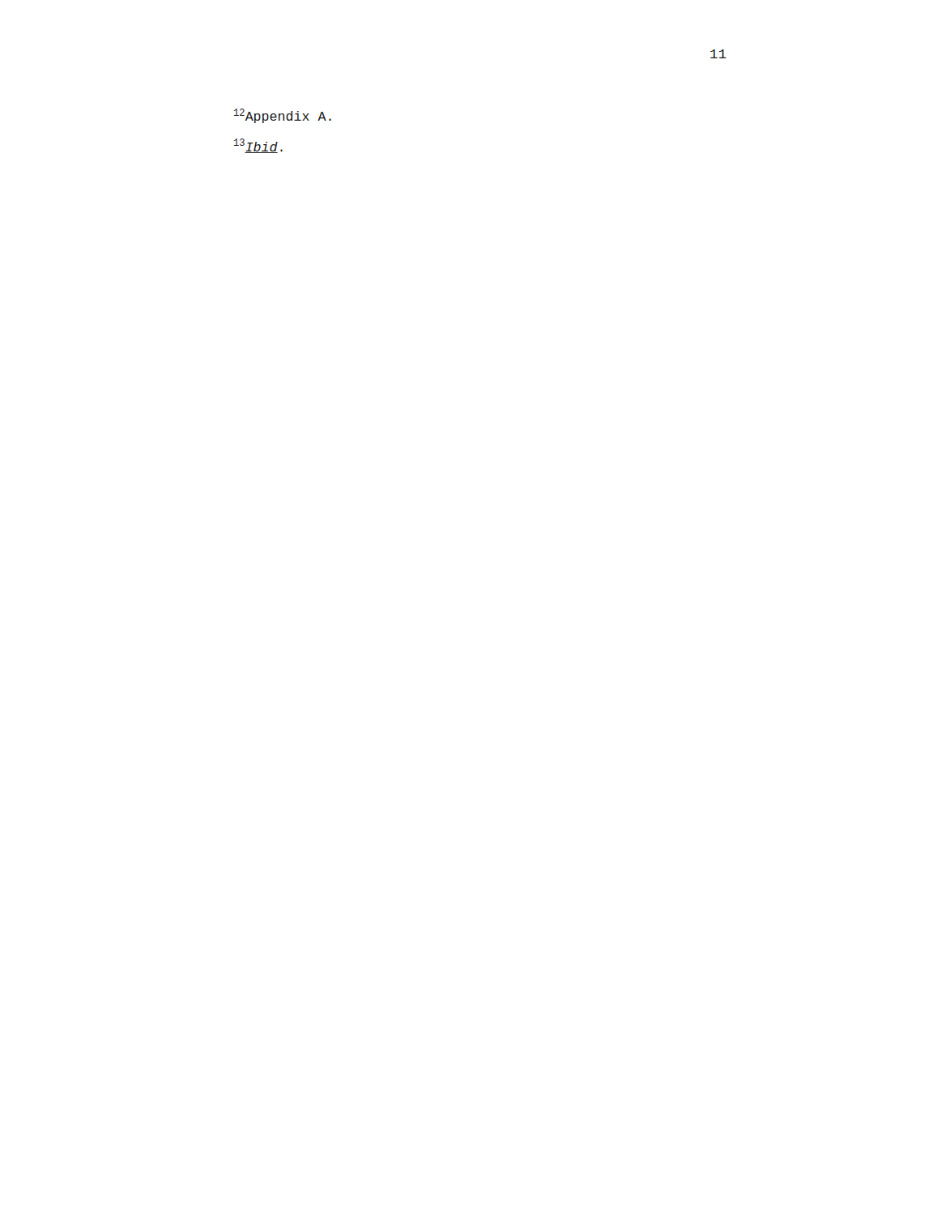11
12Appendix A.
13Ibid.